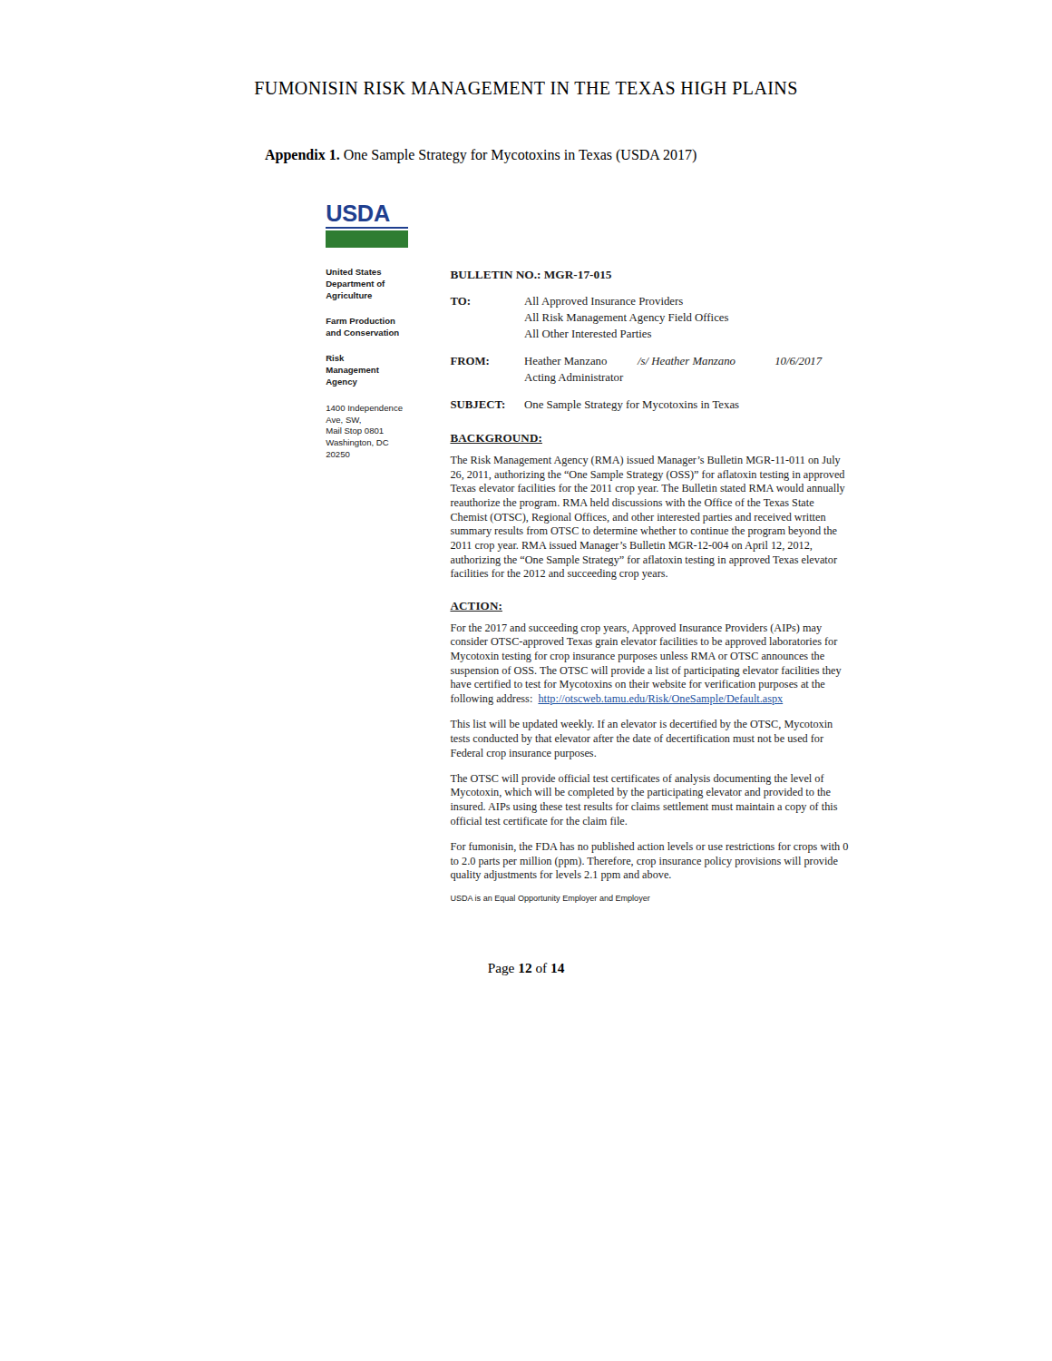FUMONISIN RISK MANAGEMENT IN THE TEXAS HIGH PLAINS
Appendix 1. One Sample Strategy for Mycotoxins in Texas (USDA 2017)
USDA
United States
Department of
Agriculture
Farm Production
and Conservation
Risk
Management
Agency
1400 Independence
Ave, SW,
Mail Stop 0801
Washington, DC
20250
BULLETIN NO.: MGR-17-015
| TO: | All Approved Insurance Providers |
| | All Risk Management Agency Field Offices |
| | All Other Interested Parties |
| FROM: | Heather Manzano | /s/ Heather Manzano | 10/6/2017 |
| | Acting Administrator |
| SUBJECT: | One Sample Strategy for Mycotoxins in Texas |
BACKGROUND:
The Risk Management Agency (RMA) issued Manager’s Bulletin MGR-11-011 on July 26, 2011, authorizing the “One Sample Strategy (OSS)” for aflatoxin testing in approved Texas elevator facilities for the 2011 crop year. The Bulletin stated RMA would annually reauthorize the program. RMA held discussions with the Office of the Texas State Chemist (OTSC), Regional Offices, and other interested parties and received written summary results from OTSC to determine whether to continue the program beyond the 2011 crop year. RMA issued Manager’s Bulletin MGR-12-004 on April 12, 2012, authorizing the “One Sample Strategy” for aflatoxin testing in approved Texas elevator facilities for the 2012 and succeeding crop years.
ACTION:
For the 2017 and succeeding crop years, Approved Insurance Providers (AIPs) may consider OTSC-approved Texas grain elevator facilities to be approved laboratories for Mycotoxin testing for crop insurance purposes unless RMA or OTSC announces the suspension of OSS. The OTSC will provide a list of participating elevator facilities they have certified to test for Mycotoxins on their website for verification purposes at the following address: http://otscweb.tamu.edu/Risk/OneSample/Default.aspx
This list will be updated weekly. If an elevator is decertified by the OTSC, Mycotoxin tests conducted by that elevator after the date of decertification must not be used for Federal crop insurance purposes.
The OTSC will provide official test certificates of analysis documenting the level of Mycotoxin, which will be completed by the participating elevator and provided to the insured. AIPs using these test results for claims settlement must maintain a copy of this official test certificate for the claim file.
For fumonisin, the FDA has no published action levels or use restrictions for crops with 0 to 2.0 parts per million (ppm). Therefore, crop insurance policy provisions will provide quality adjustments for levels 2.1 ppm and above.
USDA is an Equal Opportunity Employer and Employer
Page 12 of 14